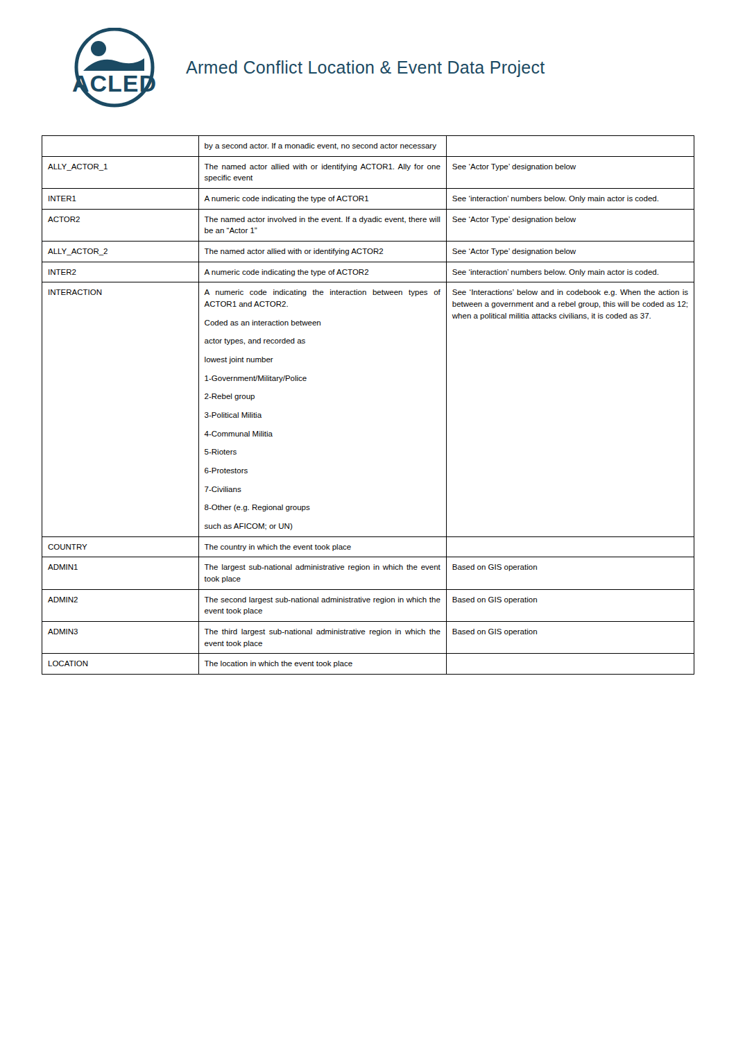ACLED
Armed Conflict Location & Event Data Project
| | by a second actor. If a monadic event, no second actor necessary | |
| ALLY_ACTOR_1 | The named actor allied with or identifying ACTOR1. Ally for one specific event | See ‘Actor Type’ designation below |
| INTER1 | A numeric code indicating the type of ACTOR1 | See ‘interaction’ numbers below. Only main actor is coded. |
| ACTOR2 | The named actor involved in the event. If a dyadic event, there will be an “Actor 1” | See ‘Actor Type’ designation below |
| ALLY_ACTOR_2 | The named actor allied with or identifying ACTOR2 | See ‘Actor Type’ designation below |
| INTER2 | A numeric code indicating the type of ACTOR2 | See ‘interaction’ numbers below. Only main actor is coded. |
| INTERACTION | A numeric code indicating the interaction between types of ACTOR1 and ACTOR2. Coded as an interaction between actor types, and recorded as lowest joint number 1-Government/Military/Police 2-Rebel group 3-Political Militia 4-Communal Militia 5-Rioters 6-Protestors 7-Civilians 8-Other (e.g. Regional groups such as AFICOM; or UN) | See ‘Interactions’ below and in codebook e.g. When the action is between a government and a rebel group, this will be coded as 12; when a political militia attacks civilians, it is coded as 37. |
| COUNTRY | The country in which the event took place | |
| ADMIN1 | The largest sub-national administrative region in which the event took place | Based on GIS operation |
| ADMIN2 | The second largest sub-national administrative region in which the event took place | Based on GIS operation |
| ADMIN3 | The third largest sub-national administrative region in which the event took place | Based on GIS operation |
| LOCATION | The location in which the event took place | |